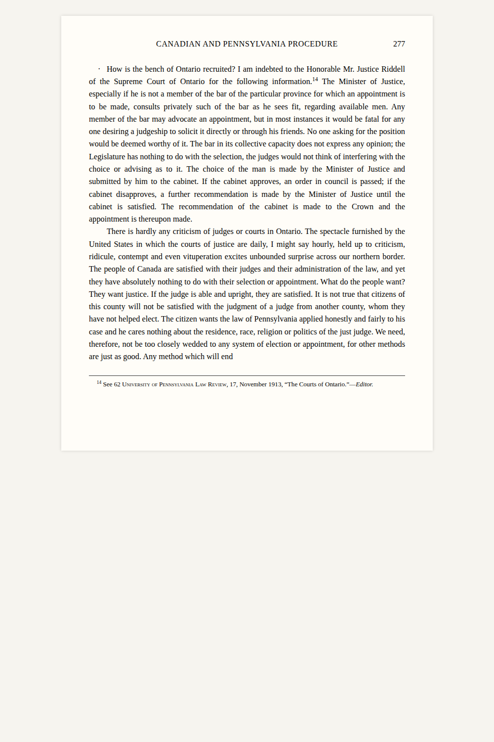CANADIAN AND PENNSYLVANIA PROCEDURE277
How is the bench of Ontario recruited? I am indebted to the Honorable Mr. Justice Riddell of the Supreme Court of Ontario for the following information.14 The Minister of Justice, especially if he is not a member of the bar of the particular province for which an appointment is to be made, consults privately such of the bar as he sees fit, regarding available men. Any member of the bar may advocate an appointment, but in most instances it would be fatal for any one desiring a judgeship to solicit it directly or through his friends. No one asking for the position would be deemed worthy of it. The bar in its collective capacity does not express any opinion; the Legislature has nothing to do with the selection, the judges would not think of interfering with the choice or advising as to it. The choice of the man is made by the Minister of Justice and submitted by him to the cabinet. If the cabinet approves, an order in council is passed; if the cabinet disapproves, a further recommendation is made by the Minister of Justice until the cabinet is satisfied. The recommendation of the cabinet is made to the Crown and the appointment is thereupon made.
There is hardly any criticism of judges or courts in Ontario. The spectacle furnished by the United States in which the courts of justice are daily, I might say hourly, held up to criticism, ridicule, contempt and even vituperation excites unbounded surprise across our northern border. The people of Canada are satisfied with their judges and their administration of the law, and yet they have absolutely nothing to do with their selection or appointment. What do the people want? They want justice. If the judge is able and upright, they are satisfied. It is not true that citizens of this county will not be satisfied with the judgment of a judge from another county, whom they have not helped elect. The citizen wants the law of Pennsylvania applied honestly and fairly to his case and he cares nothing about the residence, race, religion or politics of the just judge. We need, therefore, not be too closely wedded to any system of election or appointment, for other methods are just as good. Any method which will end
14 See 62 University of Pennsylvania Law Review, 17, November 1913, “The Courts of Ontario.”—Editor.